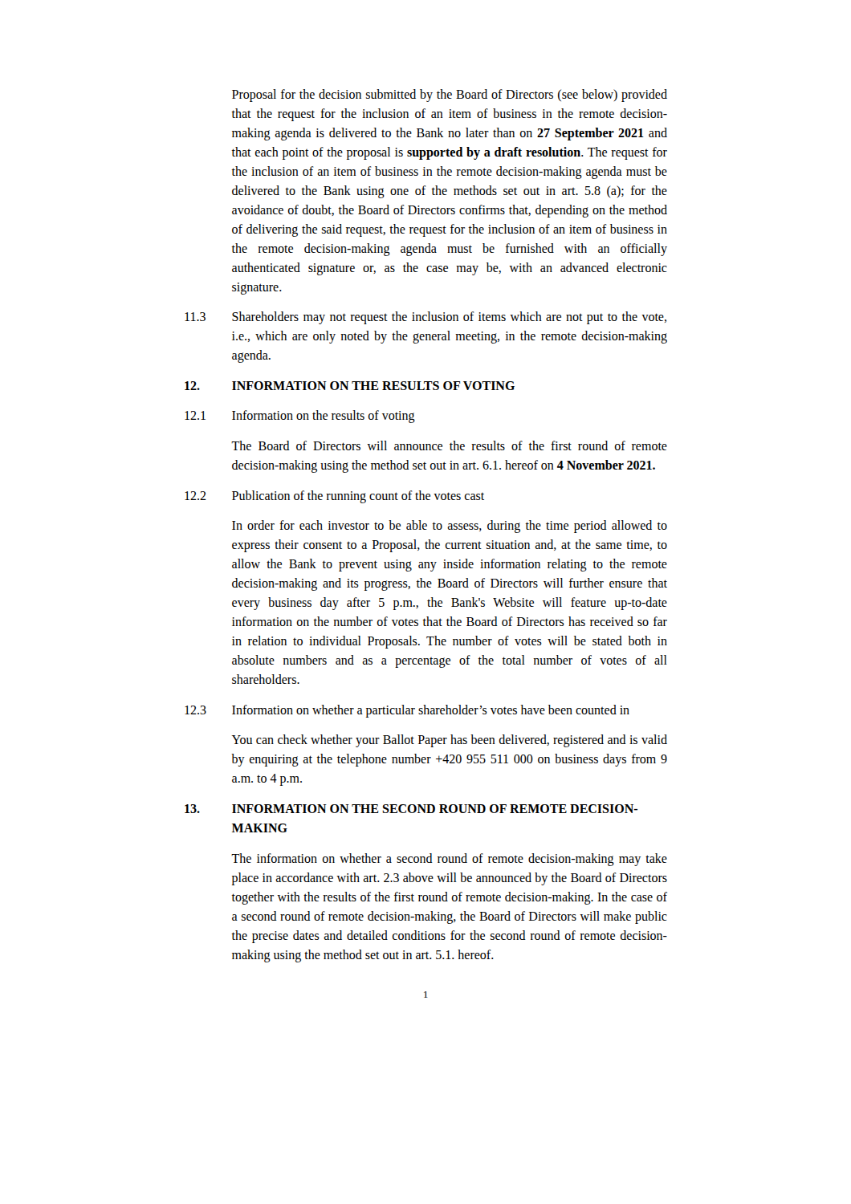Proposal for the decision submitted by the Board of Directors (see below) provided that the request for the inclusion of an item of business in the remote decision-making agenda is delivered to the Bank no later than on 27 September 2021 and that each point of the proposal is supported by a draft resolution. The request for the inclusion of an item of business in the remote decision-making agenda must be delivered to the Bank using one of the methods set out in art. 5.8 (a); for the avoidance of doubt, the Board of Directors confirms that, depending on the method of delivering the said request, the request for the inclusion of an item of business in the remote decision-making agenda must be furnished with an officially authenticated signature or, as the case may be, with an advanced electronic signature.
11.3
Shareholders may not request the inclusion of items which are not put to the vote, i.e., which are only noted by the general meeting, in the remote decision-making agenda.
12.
Information on the results of voting
12.1
Information on the results of voting
The Board of Directors will announce the results of the first round of remote decision-making using the method set out in art. 6.1. hereof on 4 November 2021.
12.2
Publication of the running count of the votes cast
In order for each investor to be able to assess, during the time period allowed to express their consent to a Proposal, the current situation and, at the same time, to allow the Bank to prevent using any inside information relating to the remote decision-making and its progress, the Board of Directors will further ensure that every business day after 5 p.m., the Bank's Website will feature up-to-date information on the number of votes that the Board of Directors has received so far in relation to individual Proposals. The number of votes will be stated both in absolute numbers and as a percentage of the total number of votes of all shareholders.
12.3
Information on whether a particular shareholder’s votes have been counted in
You can check whether your Ballot Paper has been delivered, registered and is valid by enquiring at the telephone number +420 955 511 000 on business days from 9 a.m. to 4 p.m.
13.
Information on the second round of remote decision-making
The information on whether a second round of remote decision-making may take place in accordance with art. 2.3 above will be announced by the Board of Directors together with the results of the first round of remote decision-making. In the case of a second round of remote decision-making, the Board of Directors will make public the precise dates and detailed conditions for the second round of remote decision-making using the method set out in art. 5.1. hereof.
1